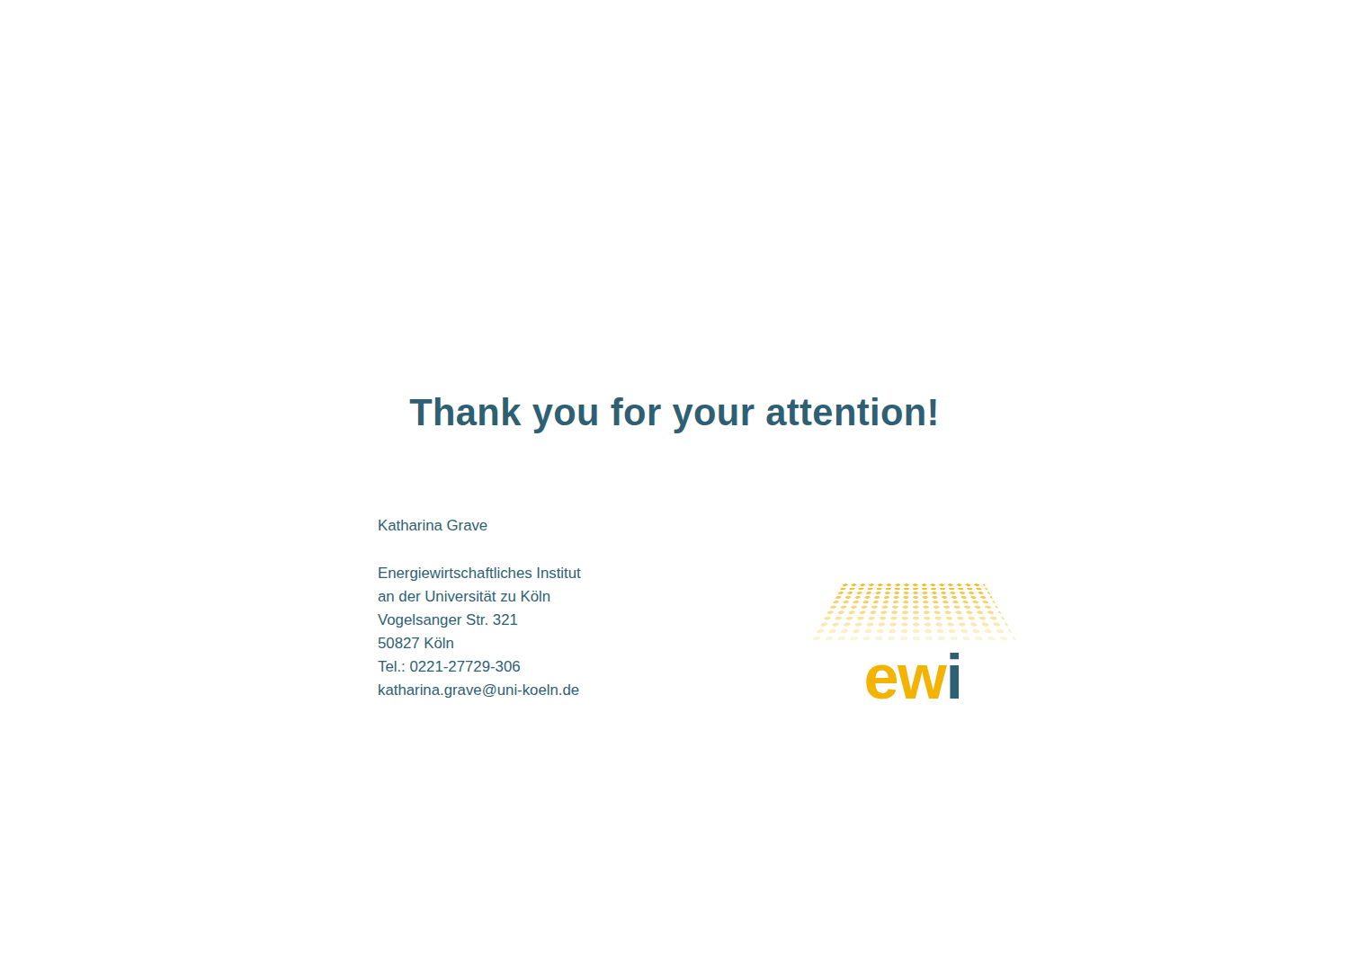Thank you for your attention!
Katharina Grave
Energiewirtschaftliches Institut
an der Universität zu Köln
Vogelsanger Str. 321
50827 Köln
Tel.: 0221-27729-306
katharina.grave@uni-koeln.de
ewi